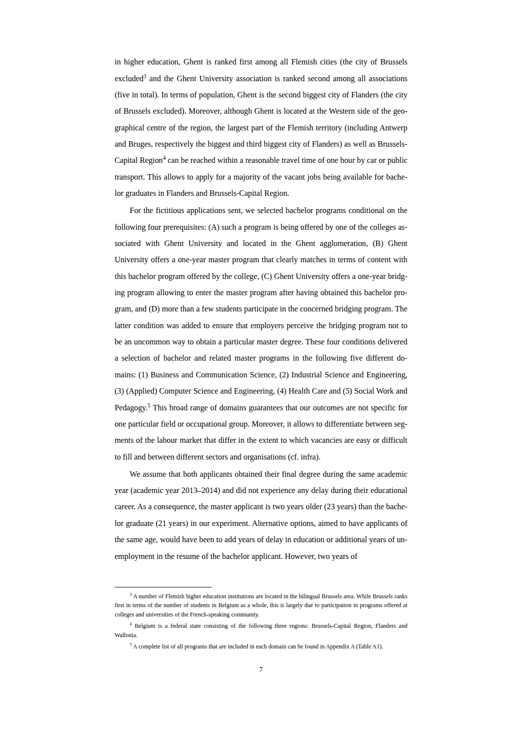in higher education, Ghent is ranked first among all Flemish cities (the city of Brussels excluded3 and the Ghent University association is ranked second among all associations (five in total). In terms of population, Ghent is the second biggest city of Flanders (the city of Brussels excluded). Moreover, although Ghent is located at the Western side of the geographical centre of the region, the largest part of the Flemish territory (including Antwerp and Bruges, respectively the biggest and third biggest city of Flanders) as well as Brussels-Capital Region4 can be reached within a reasonable travel time of one hour by car or public transport. This allows to apply for a majority of the vacant jobs being available for bachelor graduates in Flanders and Brussels-Capital Region.
For the fictitious applications sent, we selected bachelor programs conditional on the following four prerequisites: (A) such a program is being offered by one of the colleges associated with Ghent University and located in the Ghent agglomeration, (B) Ghent University offers a one-year master program that clearly matches in terms of content with this bachelor program offered by the college, (C) Ghent University offers a one-year bridging program allowing to enter the master program after having obtained this bachelor program, and (D) more than a few students participate in the concerned bridging program. The latter condition was added to ensure that employers perceive the bridging program not to be an uncommon way to obtain a particular master degree. These four conditions delivered a selection of bachelor and related master programs in the following five different domains: (1) Business and Communication Science, (2) Industrial Science and Engineering, (3) (Applied) Computer Science and Engineering, (4) Health Care and (5) Social Work and Pedagogy.5 This broad range of domains guarantees that our outcomes are not specific for one particular field or occupational group. Moreover, it allows to differentiate between segments of the labour market that differ in the extent to which vacancies are easy or difficult to fill and between different sectors and organisations (cf. infra).
We assume that both applicants obtained their final degree during the same academic year (academic year 2013–2014) and did not experience any delay during their educational career. As a consequence, the master applicant is two years older (23 years) than the bachelor graduate (21 years) in our experiment. Alternative options, aimed to have applicants of the same age, would have been to add years of delay in education or additional years of unemployment in the resume of the bachelor applicant. However, two years of
3 A number of Flemish higher education institutions are located in the bilingual Brussels area. While Brussels ranks first in terms of the number of students in Belgium as a whole, this is largely due to participation in programs offered at colleges and universities of the French-speaking community.
4 Belgium is a federal state consisting of the following three regions: Brussels-Capital Region, Flanders and Wallonia.
5 A complete list of all programs that are included in each domain can be found in Appendix A (Table A1).
7